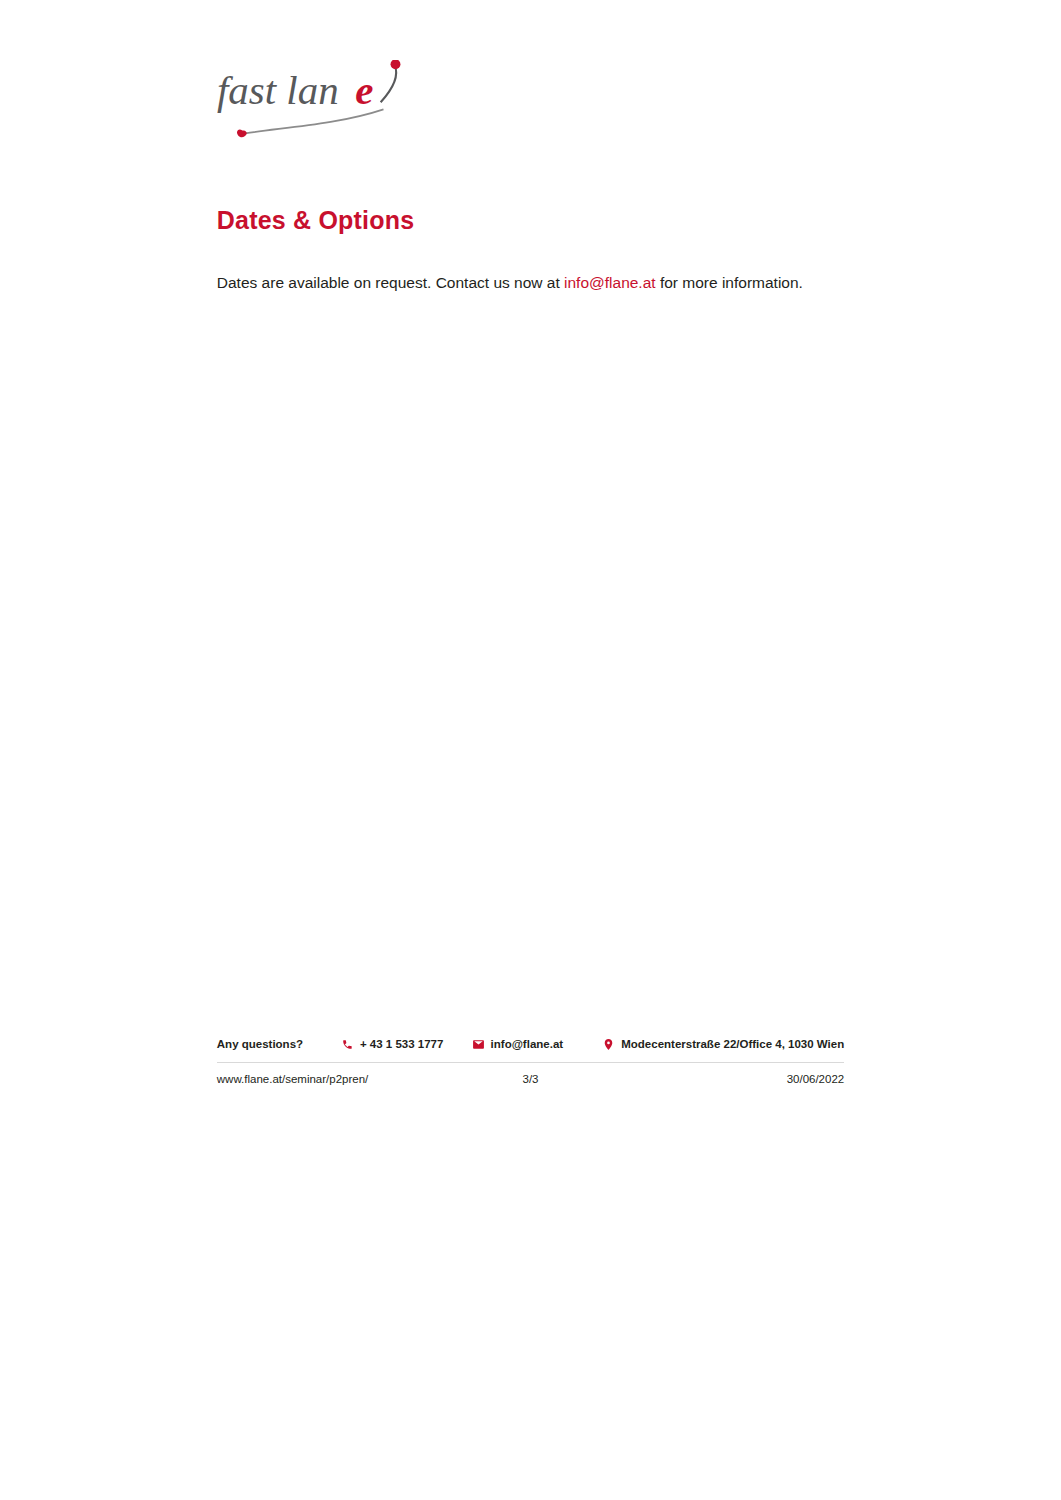fast lan e
Dates & Options
Dates are available on request. Contact us now at info@flane.at for more information.
Any questions?
+ 43 1 533 1777
info@flane.at
Modecenterstraße 22/Office 4, 1030 Wien
www.flane.at/seminar/p2pren/
3/3
30/06/2022